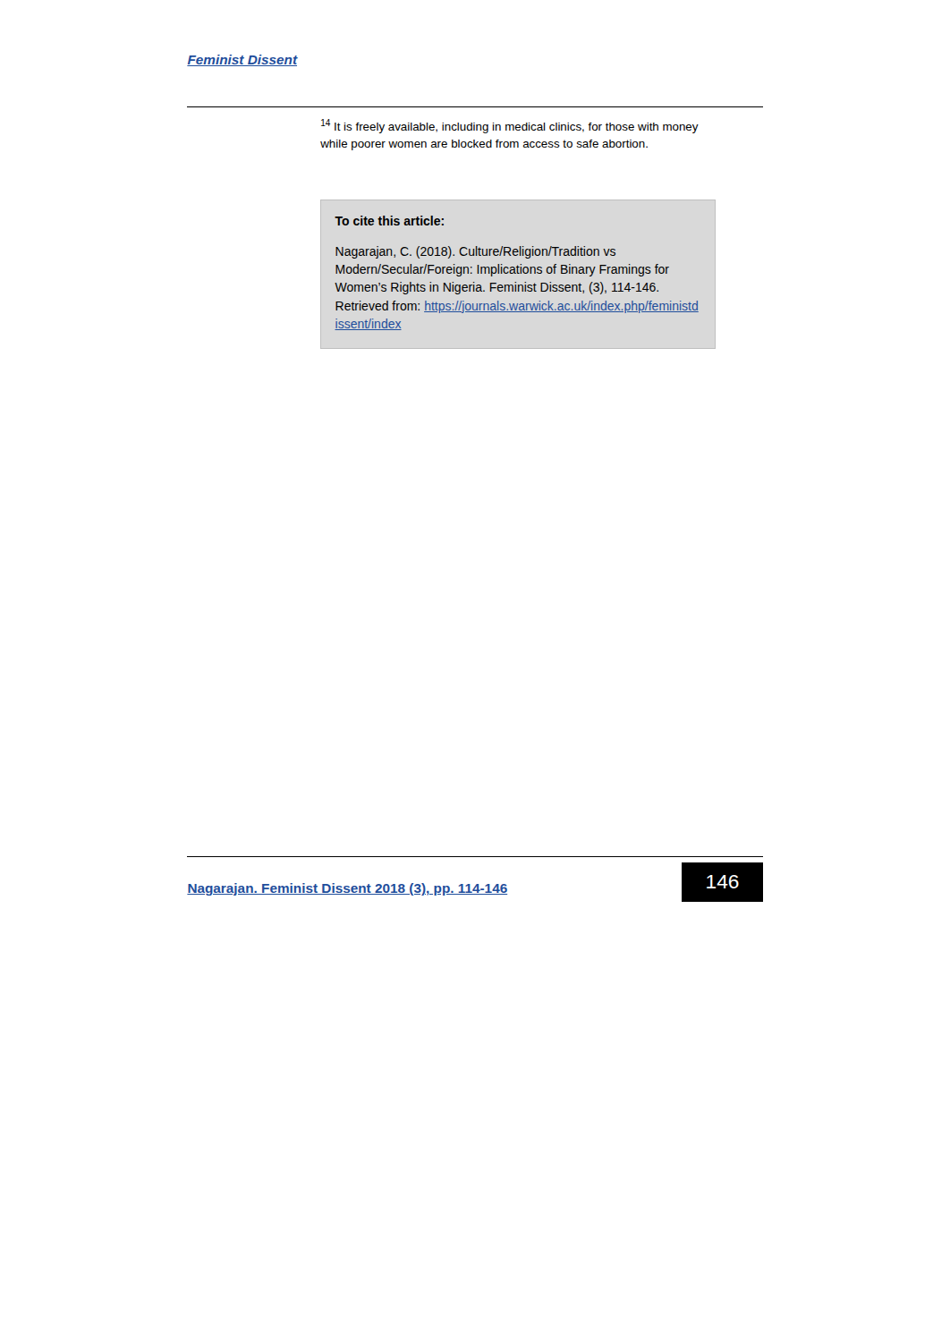Feminist Dissent
14 It is freely available, including in medical clinics, for those with money while poorer women are blocked from access to safe abortion.
To cite this article:
Nagarajan, C. (2018). Culture/Religion/Tradition vs Modern/Secular/Foreign: Implications of Binary Framings for Women’s Rights in Nigeria. Feminist Dissent, (3), 114-146. Retrieved from: https://journals.warwick.ac.uk/index.php/feministdissent/index
Nagarajan. Feminist Dissent 2018 (3), pp. 114-146
146